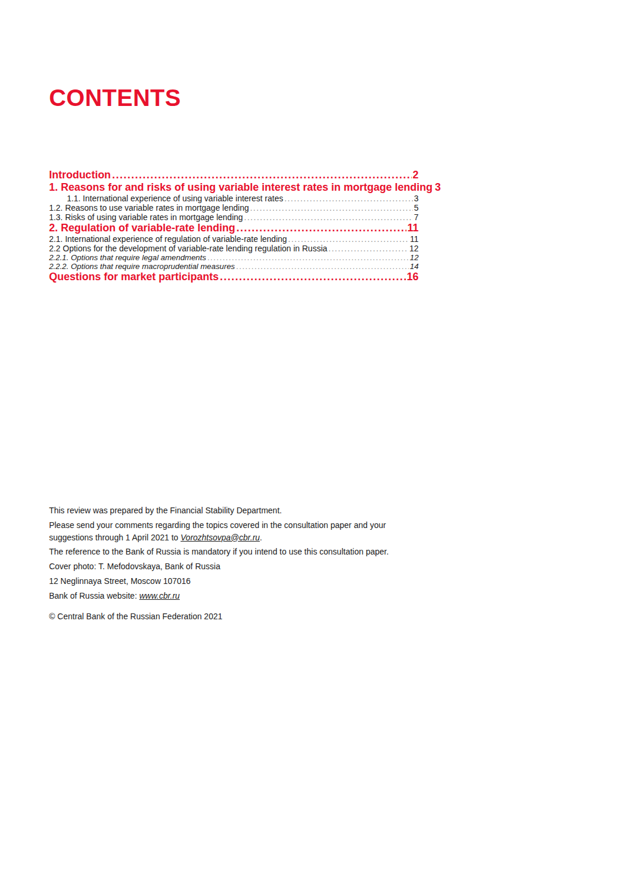Contents
Introduction .................................................................................................................. 2
1. Reasons for and risks of using variable interest rates in mortgage lending .............. 3
1.1. International experience of using variable interest rates ................................................................................. 3
1.2. Reasons to use variable rates in mortgage lending ......................................................................................... 5
1.3. Risks of using variable rates in mortgage lending ........................................................................................... 7
2. Regulation of variable-rate lending ......................................................................................... 11
2.1. International experience of regulation of variable-rate lending ..................................................................... 11
2.2 Options for the development of variable-rate lending regulation in Russia .......................................... 12
2.2.1. Options that require legal amendments ................................................................................................. 12
2.2.2. Options that require macroprudential measures .............................................................................. 14
Questions for market participants ................................................................................. 16
This review was prepared by the Financial Stability Department.
Please send your comments regarding the topics covered in the consultation paper and your suggestions through 1 April 2021 to Vorozhtsovpa@cbr.ru.
The reference to the Bank of Russia is mandatory if you intend to use this consultation paper.
Cover photo: T. Mefodovskaya, Bank of Russia
12 Neglinnaya Street, Moscow 107016
Bank of Russia website: www.cbr.ru
© Central Bank of the Russian Federation 2021